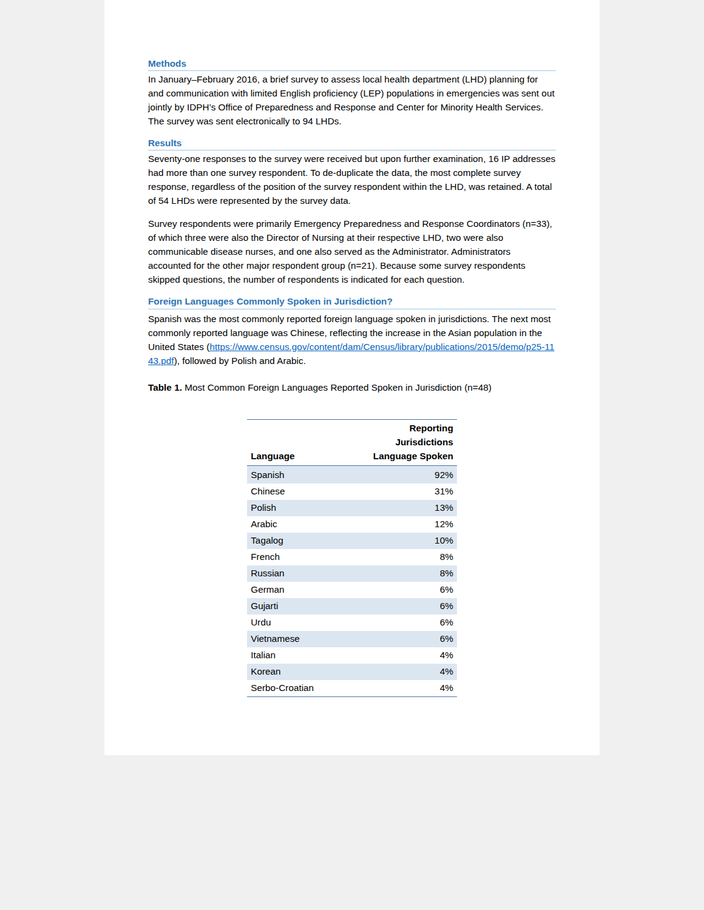Methods
In January–February 2016, a brief survey to assess local health department (LHD) planning for and communication with limited English proficiency (LEP) populations in emergencies was sent out jointly by IDPH’s Office of Preparedness and Response and Center for Minority Health Services. The survey was sent electronically to 94 LHDs.
Results
Seventy-one responses to the survey were received but upon further examination, 16 IP addresses had more than one survey respondent. To de-duplicate the data, the most complete survey response, regardless of the position of the survey respondent within the LHD, was retained. A total of 54 LHDs were represented by the survey data.
Survey respondents were primarily Emergency Preparedness and Response Coordinators (n=33), of which three were also the Director of Nursing at their respective LHD, two were also communicable disease nurses, and one also served as the Administrator. Administrators accounted for the other major respondent group (n=21). Because some survey respondents skipped questions, the number of respondents is indicated for each question.
Foreign Languages Commonly Spoken in Jurisdiction?
Spanish was the most commonly reported foreign language spoken in jurisdictions. The next most commonly reported language was Chinese, reflecting the increase in the Asian population in the United States (https://www.census.gov/content/dam/Census/library/publications/2015/demo/p25-1143.pdf), followed by Polish and Arabic.
Table 1. Most Common Foreign Languages Reported Spoken in Jurisdiction (n=48)
| Language | Reporting Jurisdictions Language Spoken |
| --- | --- |
| Spanish | 92% |
| Chinese | 31% |
| Polish | 13% |
| Arabic | 12% |
| Tagalog | 10% |
| French | 8% |
| Russian | 8% |
| German | 6% |
| Gujarti | 6% |
| Urdu | 6% |
| Vietnamese | 6% |
| Italian | 4% |
| Korean | 4% |
| Serbo-Croatian | 4% |